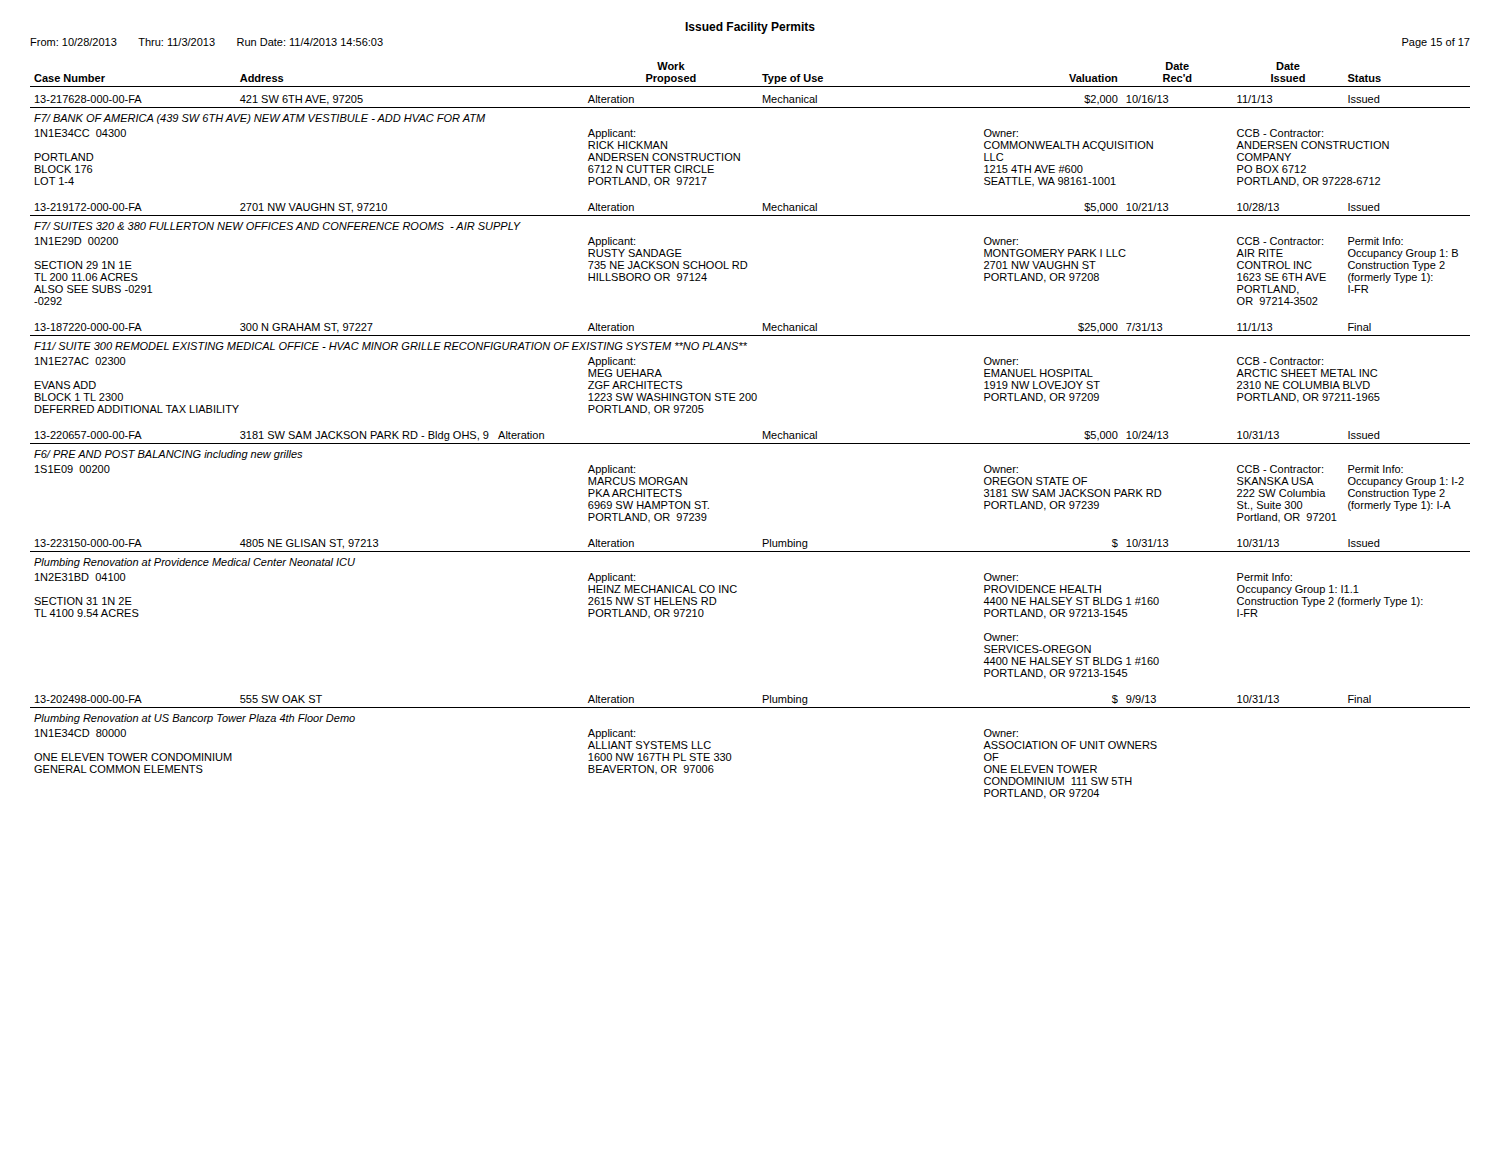Issued Facility Permits
From: 10/28/2013 Thru: 11/3/2013 Run Date: 11/4/2013 14:56:03 Page 15 of 17
| Case Number | Address | Work Proposed | Type of Use | Valuation | Date Rec'd | Date Issued | Status |
| --- | --- | --- | --- | --- | --- | --- | --- |
| 13-217628-000-00-FA | 421 SW 6TH AVE, 97205 | Alteration | Mechanical | $2,000 | 10/16/13 | 11/1/13 | Issued |
| F7/ BANK OF AMERICA (439 SW 6TH AVE) NEW ATM VESTIBULE - ADD HVAC FOR ATM |
| 1N1E34CC 04300 PORTLAND BLOCK 176 LOT 1-4 | Applicant: RICK HICKMAN ANDERSEN CONSTRUCTION 6712 N CUTTER CIRCLE PORTLAND, OR 97217 | Owner: COMMONWEALTH ACQUISITION LLC 1215 4TH AVE #600 SEATTLE, WA 98161-1001 | CCB - Contractor: ANDERSEN CONSTRUCTION COMPANY PO BOX 6712 PORTLAND, OR 97228-6712 |
| 13-219172-000-00-FA | 2701 NW VAUGHN ST, 97210 | Alteration | Mechanical | $5,000 | 10/21/13 | 10/28/13 | Issued |
| F7/ SUITES 320 & 380 FULLERTON NEW OFFICES AND CONFERENCE ROOMS - AIR SUPPLY |
| 1N1E29D 00200 SECTION 29 1N 1E TL 200 11.06 ACRES ALSO SEE SUBS -0291 -0292 | Applicant: RUSTY SANDAGE 735 NE JACKSON SCHOOL RD HILLSBORO OR 97124 | Owner: MONTGOMERY PARK I LLC 2701 NW VAUGHN ST PORTLAND, OR 97208 | CCB - Contractor: AIR RITE CONTROL INC 1623 SE 6TH AVE PORTLAND, OR 97214-3502 | Permit Info: Occupancy Group 1: B Construction Type 2 (formerly Type 1): I-FR |
| 13-187220-000-00-FA | 300 N GRAHAM ST, 97227 | Alteration | Mechanical | $25,000 | 7/31/13 | 11/1/13 | Final |
| F11/ SUITE 300 REMODEL EXISTING MEDICAL OFFICE - HVAC MINOR GRILLE RECONFIGURATION OF EXISTING SYSTEM **NO PLANS** |
| 1N1E27AC 02300 EVANS ADD BLOCK 1 TL 2300 DEFERRED ADDITIONAL TAX LIABILITY | Applicant: MEG UEHARA ZGF ARCHITECTS 1223 SW WASHINGTON STE 200 PORTLAND, OR 97205 | Owner: EMANUEL HOSPITAL 1919 NW LOVEJOY ST PORTLAND, OR 97209 | CCB - Contractor: ARCTIC SHEET METAL INC 2310 NE COLUMBIA BLVD PORTLAND, OR 97211-1965 |
| 13-220657-000-00-FA | 3181 SW SAM JACKSON PARK RD - Bldg OHS, 9 Alteration | Mechanical | $5,000 | 10/24/13 | 10/31/13 | Issued |
| F6/ PRE AND POST BALANCING including new grilles |
| 1S1E09 00200 | Applicant: MARCUS MORGAN PKA ARCHITECTS 6969 SW HAMPTON ST. PORTLAND, OR 97239 | Owner: OREGON STATE OF 3181 SW SAM JACKSON PARK RD PORTLAND, OR 97239 | CCB - Contractor: SKANSKA USA 222 SW Columbia St., Suite 300 Portland, OR 97201 | Permit Info: Occupancy Group 1: I-2 Construction Type 2 (formerly Type 1): I-A |
| 13-223150-000-00-FA | 4805 NE GLISAN ST, 97213 | Alteration | Plumbing | $ | 10/31/13 | 10/31/13 | Issued |
| Plumbing Renovation at Providence Medical Center Neonatal ICU |
| 1N2E31BD 04100 SECTION 31 1N 2E TL 4100 9.54 ACRES | Applicant: HEINZ MECHANICAL CO INC 2615 NW ST HELENS RD PORTLAND, OR 97210 | Owner: PROVIDENCE HEALTH 4400 NE HALSEY ST BLDG 1 #160 PORTLAND, OR 97213-1545 Owner: SERVICES-OREGON 4400 NE HALSEY ST BLDG 1 #160 PORTLAND, OR 97213-1545 | Permit Info: Occupancy Group 1: I1.1 Construction Type 2 (formerly Type 1): I-FR |
| 13-202498-000-00-FA | 555 SW OAK ST | Alteration | Plumbing | $ | 9/9/13 | 10/31/13 | Final |
| Plumbing Renovation at US Bancorp Tower Plaza 4th Floor Demo |
| 1N1E34CD 80000 ONE ELEVEN TOWER CONDOMINIUM GENERAL COMMON ELEMENTS | Applicant: ALLIANT SYSTEMS LLC 1600 NW 167TH PL STE 330 BEAVERTON, OR 97006 | Owner: ASSOCIATION OF UNIT OWNERS OF ONE ELEVEN TOWER CONDOMINIUM 111 SW 5TH PORTLAND, OR 97204 |